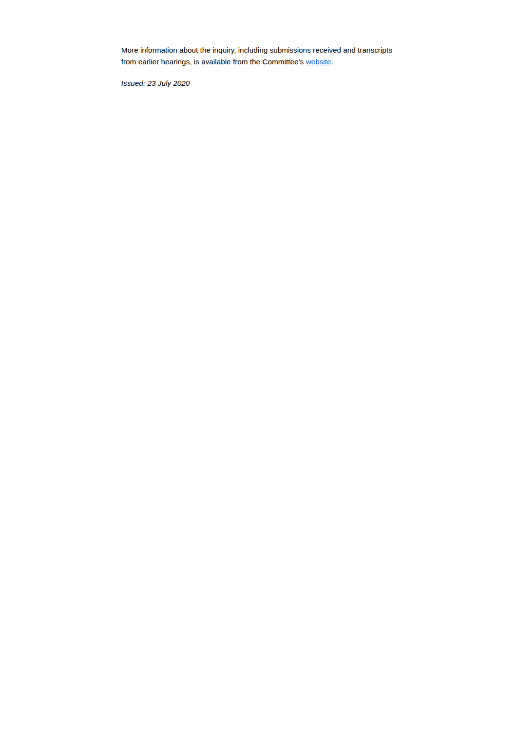More information about the inquiry, including submissions received and transcripts from earlier hearings, is available from the Committee’s website.
Issued: 23 July 2020